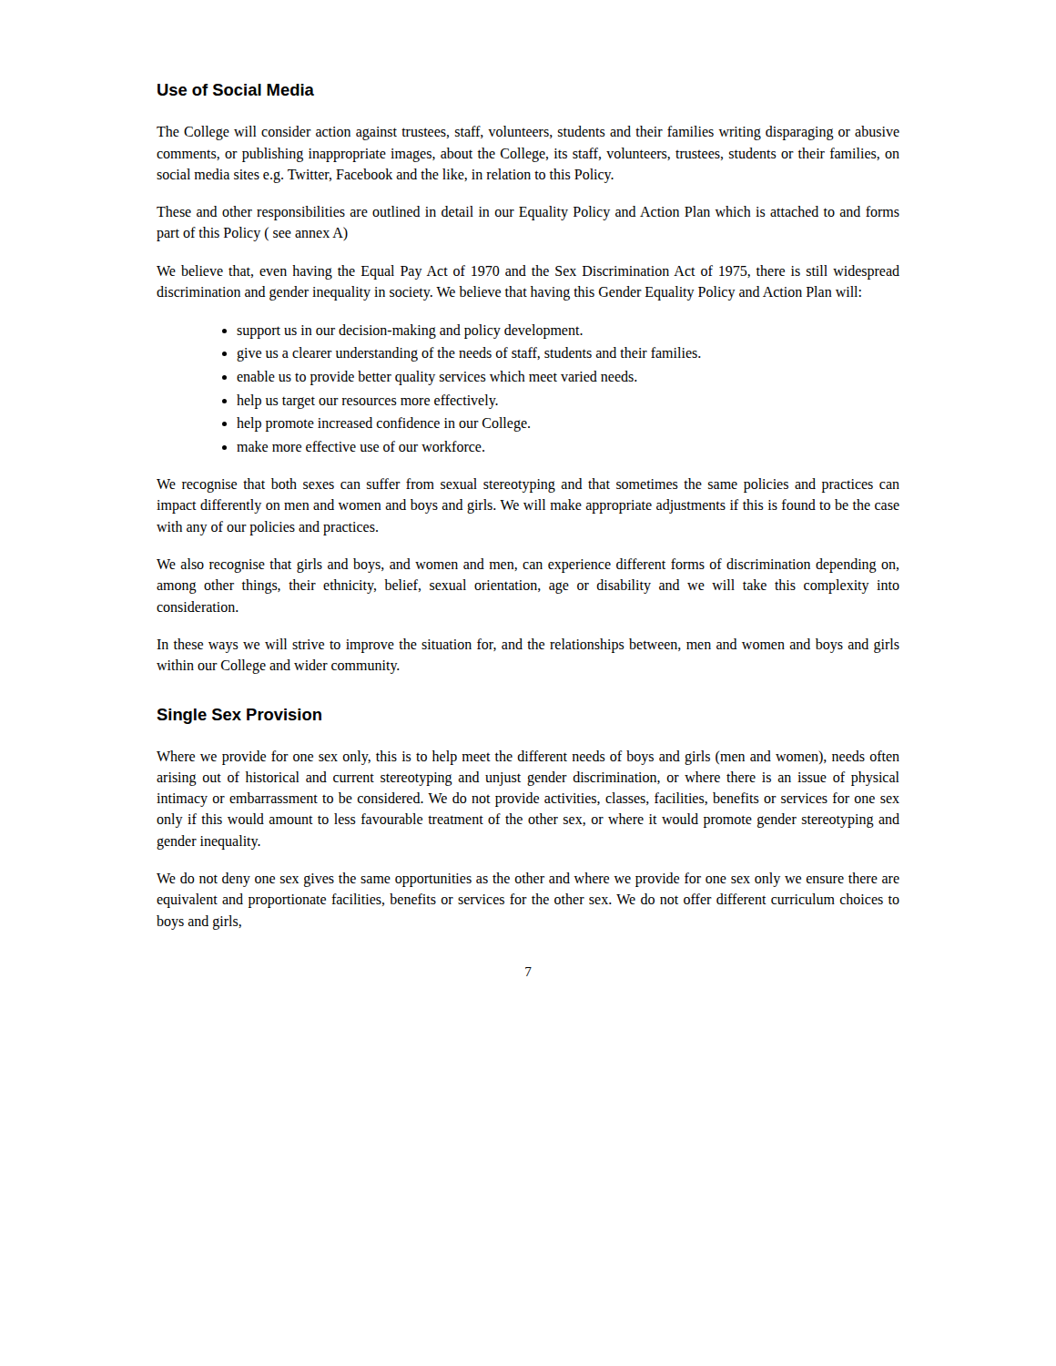Use of Social Media
The College will consider action against trustees, staff, volunteers, students and their families writing disparaging or abusive comments, or publishing inappropriate images, about the College, its staff, volunteers, trustees, students or their families, on social media sites e.g. Twitter, Facebook and the like, in relation to this Policy.
These and other responsibilities are outlined in detail in our Equality Policy and Action Plan which is attached to and forms part of this Policy ( see annex A)
We believe that, even having the Equal Pay Act of 1970 and the Sex Discrimination Act of 1975, there is still widespread discrimination and gender inequality in society. We believe that having this Gender Equality Policy and Action Plan will:
support us in our decision-making and policy development.
give us a clearer understanding of the needs of staff, students and their families.
enable us to provide better quality services which meet varied needs.
help us target our resources more effectively.
help promote increased confidence in our College.
make more effective use of our workforce.
We recognise that both sexes can suffer from sexual stereotyping and that sometimes the same policies and practices can impact differently on men and women and boys and girls. We will make appropriate adjustments if this is found to be the case with any of our policies and practices.
We also recognise that girls and boys, and women and men, can experience different forms of discrimination depending on, among other things, their ethnicity, belief, sexual orientation, age or disability and we will take this complexity into consideration.
In these ways we will strive to improve the situation for, and the relationships between, men and women and boys and girls within our College and wider community.
Single Sex Provision
Where we provide for one sex only, this is to help meet the different needs of boys and girls (men and women), needs often arising out of historical and current stereotyping and unjust gender discrimination, or where there is an issue of physical intimacy or embarrassment to be considered. We do not provide activities, classes, facilities, benefits or services for one sex only if this would amount to less favourable treatment of the other sex, or where it would promote gender stereotyping and gender inequality.
We do not deny one sex gives the same opportunities as the other and where we provide for one sex only we ensure there are equivalent and proportionate facilities, benefits or services for the other sex. We do not offer different curriculum choices to boys and girls,
7